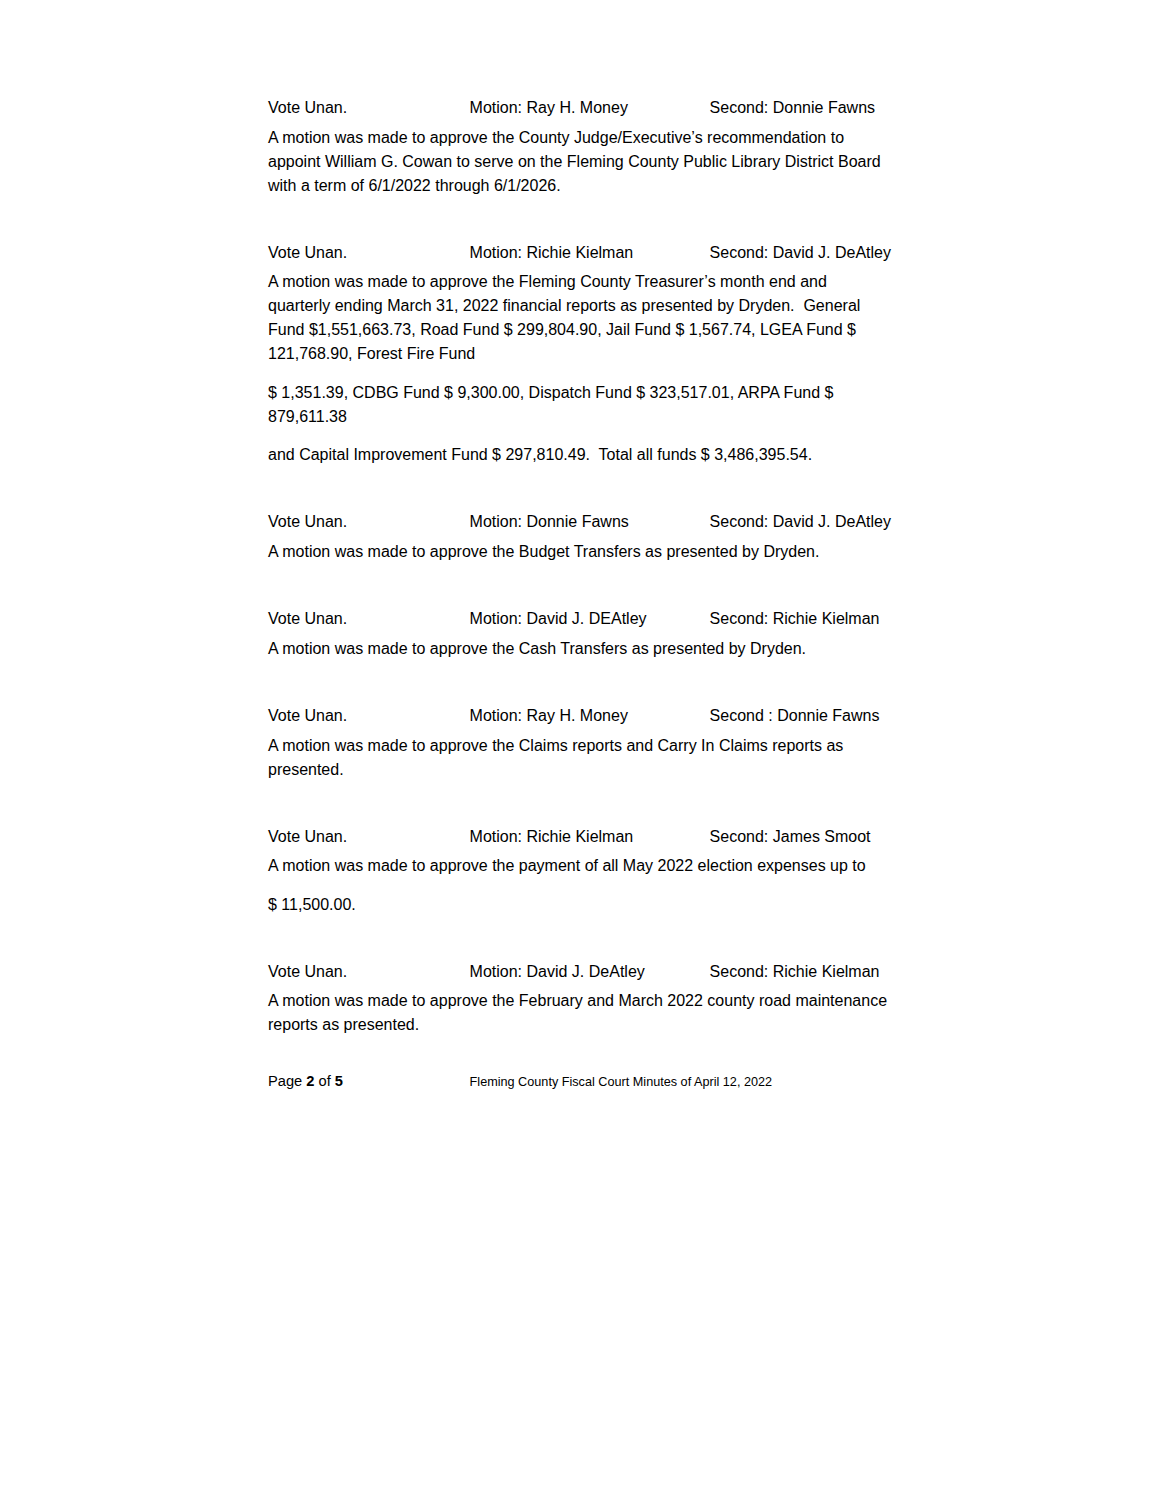Vote Unan.
Motion: Ray H. Money
Second: Donnie Fawns
A motion was made to approve the County Judge/Executive’s recommendation to appoint William G. Cowan to serve on the Fleming County Public Library District Board with a term of 6/1/2022 through 6/1/2026.
Vote Unan.
Motion: Richie Kielman
Second: David J. DeAtley
A motion was made to approve the Fleming County Treasurer’s month end and quarterly ending March 31, 2022 financial reports as presented by Dryden. General Fund $1,551,663.73, Road Fund $ 299,804.90, Jail Fund $ 1,567.74, LGEA Fund $ 121,768.90, Forest Fire Fund
$ 1,351.39, CDBG Fund $ 9,300.00, Dispatch Fund $ 323,517.01, ARPA Fund $ 879,611.38
and Capital Improvement Fund $ 297,810.49. Total all funds $ 3,486,395.54.
Vote Unan.
Motion: Donnie Fawns
Second: David J. DeAtley
A motion was made to approve the Budget Transfers as presented by Dryden.
Vote Unan.
Motion: David J. DEAtley
Second: Richie Kielman
A motion was made to approve the Cash Transfers as presented by Dryden.
Vote Unan.
Motion: Ray H. Money
Second : Donnie Fawns
A motion was made to approve the Claims reports and Carry In Claims reports as presented.
Vote Unan.
Motion: Richie Kielman
Second: James Smoot
A motion was made to approve the payment of all May 2022 election expenses up to
$ 11,500.00.
Vote Unan.
Motion: David J. DeAtley
Second: Richie Kielman
A motion was made to approve the February and March 2022 county road maintenance reports as presented.
Page 2 of 5
Fleming County Fiscal Court Minutes of April 12, 2022